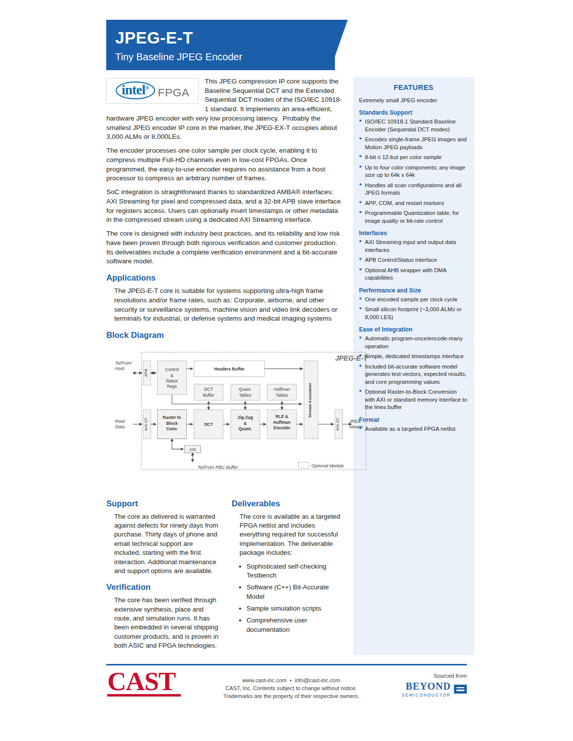JPEG-E-T
Tiny Baseline JPEG Encoder
intel®FPGA
This JPEG compression IP core supports the Baseline Sequential DCT and the Extended Sequential DCT modes of the ISO/IEC 10918-1 standard. It implements an area-efficient, hardware JPEG encoder with very low processing latency. Probably the smallest JPEG encoder IP core in the marker, the JPEG-EX-T occupies about 3,000 ALMs or 8,000LEs.
The encoder processes one color sample per clock cycle, enabling it to compress multiple Full-HD channels even in low-cost FPGAs. Once programmed, the easy-to-use encoder requires no assistance from a host processor to compress an arbitrary number of frames.
SoC integration is straightforward thanks to standardized AMBA® interfaces: AXI Streaming for pixel and compressed data, and a 32-bit APB slave interface for registers access. Users can optionally insert timestamps or other metadata in the compressed stream using a dedicated AXI Streaming interface.
The core is designed with industry best practices, and its reliability and low risk have been proven through both rigorous verification and customer production. Its deliverables include a complete verification environment and a bit-accurate software model.
Applications
The JPEG-E-T core is suitable for systems supporting ultra-high frame resolutions and/or frame rates, such as: Corporate, airborne, and other security or surveillance systems, machine vision and video link decoders or terminals for industrial, or defense systems and medical imaging systems
Block Diagram
JPEG-E-T To/From Host Pixel Data JPEG stream APB AXI-ST AXI-ST Control & Status Regs Headers Buffer DCT Buffer Quant. Tables Huffman Tables Stream Assembler Raster to Block Conv. DCT Zig-Zag & Quant. RLE & Huffman Encoder AXI To/From RBC Buffer Optional Module
Support
The core as delivered is warranted against defects for ninety days from purchase. Thirty days of phone and email technical support are included, starting with the first interaction. Additional maintenance and support options are available.
Verification
The core has been verified through extensive synthesis, place and route, and simulation runs. It has been embedded in several shipping customer products, and is proven in both ASIC and FPGA technologies.
Deliverables
The core is available as a targeted FPGA netlist and includes everything required for successful implementation. The deliverable package includes:
Sophisticated self-checking Testbench
Software (C++) Bit-Accurate Model
Sample simulation scripts
Comprehensive user documentation
FEATURES
Extremely small JPEG encoder
Standards Support
ISO/IEC 10918-1 Standard Baseline Encoder (Sequential DCT modes)
Encodes single-frame JPEG images and Motion JPEG payloads
8-bit o 12-but per color sample
Up to four color components; any image size up to 64k x 64k
Handles all scan configurations and all JPEG formats
APP, COM, and restart markers
Programmable Quantization table, for image quality or bit-rate control
Interfaces
AXI Streaming input and output data interfaces
APB Control/Status interface
Optional AHB wrapper with DMA capabilities
Performance and Size
One encoded sample per clock cycle
Small silicon footprint (~3,000 ALMs or 8,000 LES)
Ease of Integration
Automatic program-once/encode-many operation
Simple, dedicated timestamps interface
Included bit-accurate software model generates test vectors, expected results, and core programming values
Optional Raster-to-Block Conversion with AXI or standard memory interface to the lines buffer
Format
Available as a targeted FPGA netlist
CAST
www.cast-inc.com • info@cast-inc.com
CAST, Inc. Contents subject to change without notice.
Trademarks are the property of their respective owners.
Sourced from
BEYONDSEMICONDUCTOR